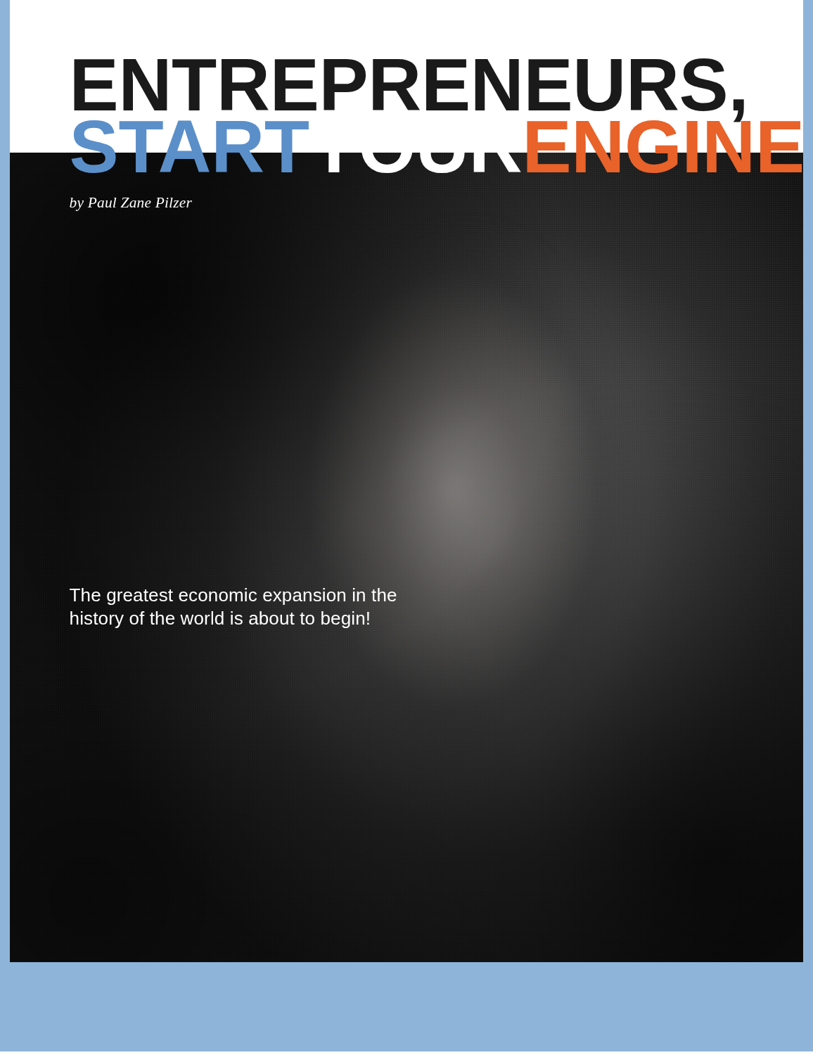Entrepreneurs, Start Your Engines
by Paul Zane Pilzer
The greatest economic expansion in the history of the world is about to begin!